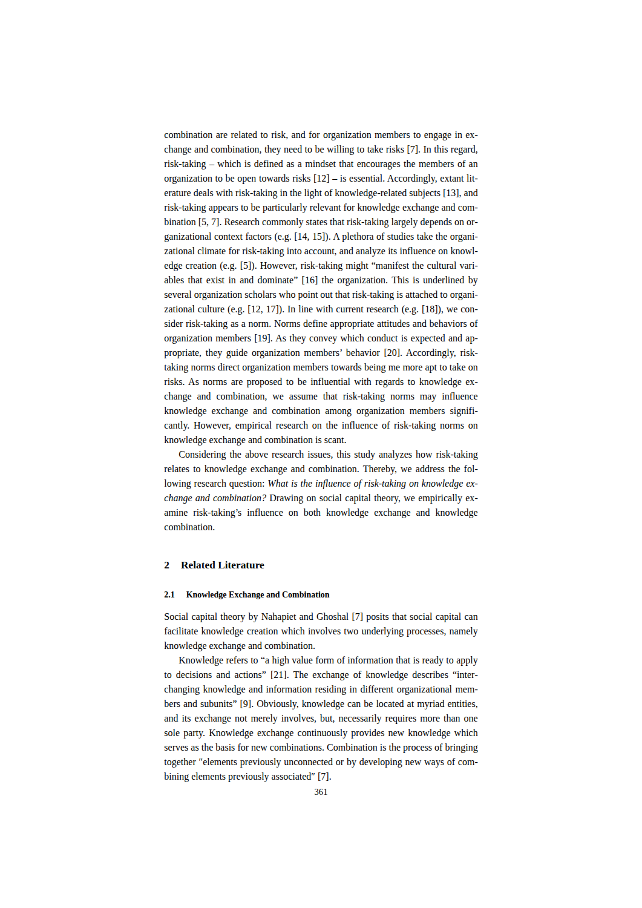combination are related to risk, and for organization members to engage in exchange and combination, they need to be willing to take risks [7]. In this regard, risk-taking – which is defined as a mindset that encourages the members of an organization to be open towards risks [12] – is essential. Accordingly, extant literature deals with risk-taking in the light of knowledge-related subjects [13], and risk-taking appears to be particularly relevant for knowledge exchange and combination [5, 7]. Research commonly states that risk-taking largely depends on organizational context factors (e.g. [14, 15]). A plethora of studies take the organizational climate for risk-taking into account, and analyze its influence on knowledge creation (e.g. [5]). However, risk-taking might “manifest the cultural variables that exist in and dominate” [16] the organization. This is underlined by several organization scholars who point out that risk-taking is attached to organizational culture (e.g. [12, 17]). In line with current research (e.g. [18]), we consider risk-taking as a norm. Norms define appropriate attitudes and behaviors of organization members [19]. As they convey which conduct is expected and appropriate, they guide organization members’ behavior [20]. Accordingly, risk-taking norms direct organization members towards being me more apt to take on risks. As norms are proposed to be influential with regards to knowledge exchange and combination, we assume that risk-taking norms may influence knowledge exchange and combination among organization members significantly. However, empirical research on the influence of risk-taking norms on knowledge exchange and combination is scant.
Considering the above research issues, this study analyzes how risk-taking relates to knowledge exchange and combination. Thereby, we address the following research question: What is the influence of risk-taking on knowledge exchange and combination? Drawing on social capital theory, we empirically examine risk-taking’s influence on both knowledge exchange and knowledge combination.
2 Related Literature
2.1 Knowledge Exchange and Combination
Social capital theory by Nahapiet and Ghoshal [7] posits that social capital can facilitate knowledge creation which involves two underlying processes, namely knowledge exchange and combination.
Knowledge refers to “a high value form of information that is ready to apply to decisions and actions” [21]. The exchange of knowledge describes “interchanging knowledge and information residing in different organizational members and subunits” [9]. Obviously, knowledge can be located at myriad entities, and its exchange not merely involves, but, necessarily requires more than one sole party. Knowledge exchange continuously provides new knowledge which serves as the basis for new combinations. Combination is the process of bringing together ″elements previously unconnected or by developing new ways of combining elements previously associated″ [7].
361